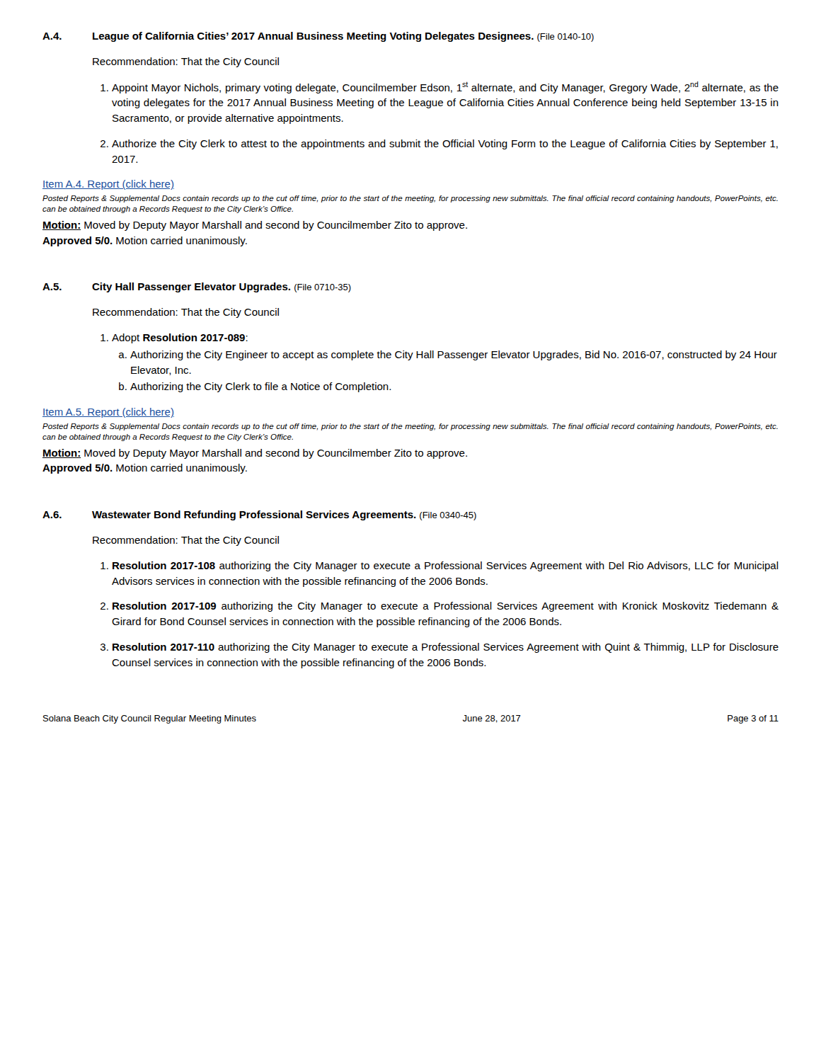A.4.
League of California Cities’ 2017 Annual Business Meeting Voting Delegates Designees. (File 0140-10)
Recommendation: That the City Council
Appoint Mayor Nichols, primary voting delegate, Councilmember Edson, 1st alternate, and City Manager, Gregory Wade, 2nd alternate, as the voting delegates for the 2017 Annual Business Meeting of the League of California Cities Annual Conference being held September 13-15 in Sacramento, or provide alternative appointments.
Authorize the City Clerk to attest to the appointments and submit the Official Voting Form to the League of California Cities by September 1, 2017.
Item A.4. Report (click here)
Posted Reports & Supplemental Docs contain records up to the cut off time, prior to the start of the meeting, for processing new submittals. The final official record containing handouts, PowerPoints, etc. can be obtained through a Records Request to the City Clerk’s Office.
Motion: Moved by Deputy Mayor Marshall and second by Councilmember Zito to approve.
Approved 5/0. Motion carried unanimously.
A.5.
City Hall Passenger Elevator Upgrades. (File 0710-35)
Recommendation: That the City Council
Adopt Resolution 2017-089:
Authorizing the City Engineer to accept as complete the City Hall Passenger Elevator Upgrades, Bid No. 2016-07, constructed by 24 Hour Elevator, Inc.
Authorizing the City Clerk to file a Notice of Completion.
Item A.5. Report (click here)
Posted Reports & Supplemental Docs contain records up to the cut off time, prior to the start of the meeting, for processing new submittals. The final official record containing handouts, PowerPoints, etc. can be obtained through a Records Request to the City Clerk’s Office.
Motion: Moved by Deputy Mayor Marshall and second by Councilmember Zito to approve.
Approved 5/0. Motion carried unanimously.
A.6.
Wastewater Bond Refunding Professional Services Agreements. (File 0340-45)
Recommendation: That the City Council
Resolution 2017-108 authorizing the City Manager to execute a Professional Services Agreement with Del Rio Advisors, LLC for Municipal Advisors services in connection with the possible refinancing of the 2006 Bonds.
Resolution 2017-109 authorizing the City Manager to execute a Professional Services Agreement with Kronick Moskovitz Tiedemann & Girard for Bond Counsel services in connection with the possible refinancing of the 2006 Bonds.
Resolution 2017-110 authorizing the City Manager to execute a Professional Services Agreement with Quint & Thimmig, LLP for Disclosure Counsel services in connection with the possible refinancing of the 2006 Bonds.
Solana Beach City Council Regular Meeting Minutes June 28, 2017 Page 3 of 11